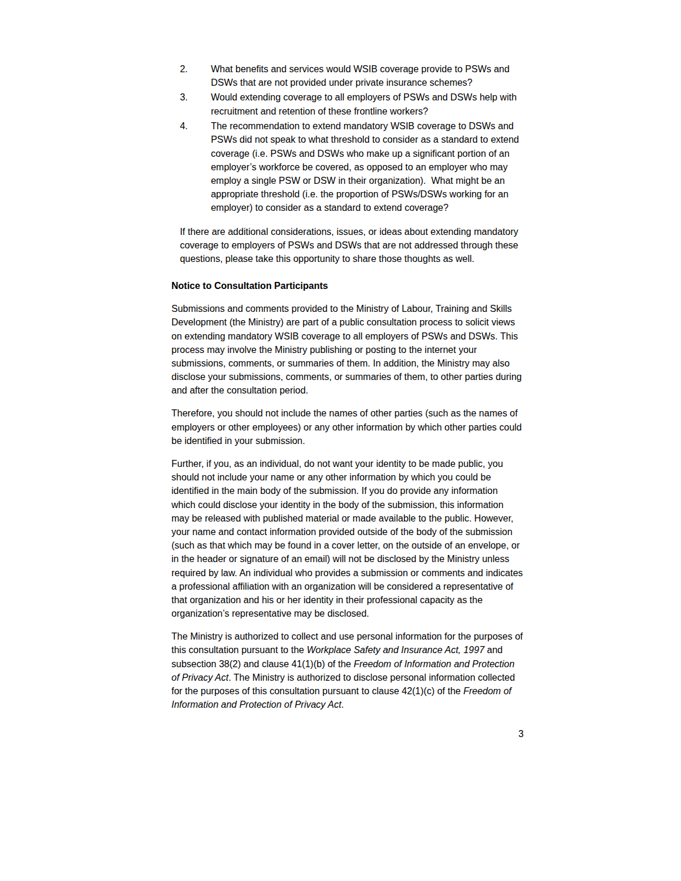2. What benefits and services would WSIB coverage provide to PSWs and DSWs that are not provided under private insurance schemes?
3. Would extending coverage to all employers of PSWs and DSWs help with recruitment and retention of these frontline workers?
4. The recommendation to extend mandatory WSIB coverage to DSWs and PSWs did not speak to what threshold to consider as a standard to extend coverage (i.e. PSWs and DSWs who make up a significant portion of an employer’s workforce be covered, as opposed to an employer who may employ a single PSW or DSW in their organization). What might be an appropriate threshold (i.e. the proportion of PSWs/DSWs working for an employer) to consider as a standard to extend coverage?
If there are additional considerations, issues, or ideas about extending mandatory coverage to employers of PSWs and DSWs that are not addressed through these questions, please take this opportunity to share those thoughts as well.
Notice to Consultation Participants
Submissions and comments provided to the Ministry of Labour, Training and Skills Development (the Ministry) are part of a public consultation process to solicit views on extending mandatory WSIB coverage to all employers of PSWs and DSWs. This process may involve the Ministry publishing or posting to the internet your submissions, comments, or summaries of them. In addition, the Ministry may also disclose your submissions, comments, or summaries of them, to other parties during and after the consultation period.
Therefore, you should not include the names of other parties (such as the names of employers or other employees) or any other information by which other parties could be identified in your submission.
Further, if you, as an individual, do not want your identity to be made public, you should not include your name or any other information by which you could be identified in the main body of the submission. If you do provide any information which could disclose your identity in the body of the submission, this information may be released with published material or made available to the public. However, your name and contact information provided outside of the body of the submission (such as that which may be found in a cover letter, on the outside of an envelope, or in the header or signature of an email) will not be disclosed by the Ministry unless required by law. An individual who provides a submission or comments and indicates a professional affiliation with an organization will be considered a representative of that organization and his or her identity in their professional capacity as the organization’s representative may be disclosed.
The Ministry is authorized to collect and use personal information for the purposes of this consultation pursuant to the Workplace Safety and Insurance Act, 1997 and subsection 38(2) and clause 41(1)(b) of the Freedom of Information and Protection of Privacy Act. The Ministry is authorized to disclose personal information collected for the purposes of this consultation pursuant to clause 42(1)(c) of the Freedom of Information and Protection of Privacy Act.
3